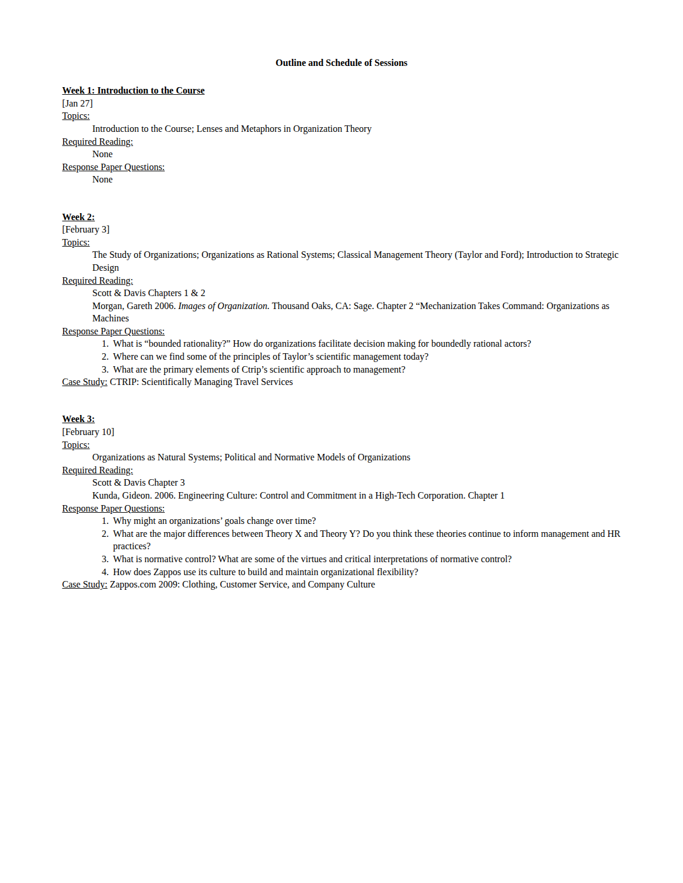Outline and Schedule of Sessions
Week 1: Introduction to the Course
[Jan 27]
Topics:
Introduction to the Course; Lenses and Metaphors in Organization Theory
Required Reading:
None
Response Paper Questions:
None
Week 2:
[February 3]
Topics:
The Study of Organizations; Organizations as Rational Systems; Classical Management Theory (Taylor and Ford); Introduction to Strategic Design
Required Reading:
Scott & Davis Chapters 1 & 2
Morgan, Gareth 2006. Images of Organization. Thousand Oaks, CA: Sage. Chapter 2 “Mechanization Takes Command: Organizations as Machines
Response Paper Questions:
What is “bounded rationality?” How do organizations facilitate decision making for boundedly rational actors?
Where can we find some of the principles of Taylor’s scientific management today?
What are the primary elements of Ctrip’s scientific approach to management?
Case Study: CTRIP: Scientifically Managing Travel Services
Week 3:
[February 10]
Topics:
Organizations as Natural Systems; Political and Normative Models of Organizations
Required Reading:
Scott & Davis Chapter 3
Kunda, Gideon. 2006. Engineering Culture: Control and Commitment in a High-Tech Corporation. Chapter 1
Response Paper Questions:
Why might an organizations’ goals change over time?
What are the major differences between Theory X and Theory Y? Do you think these theories continue to inform management and HR practices?
What is normative control? What are some of the virtues and critical interpretations of normative control?
How does Zappos use its culture to build and maintain organizational flexibility?
Case Study: Zappos.com 2009: Clothing, Customer Service, and Company Culture